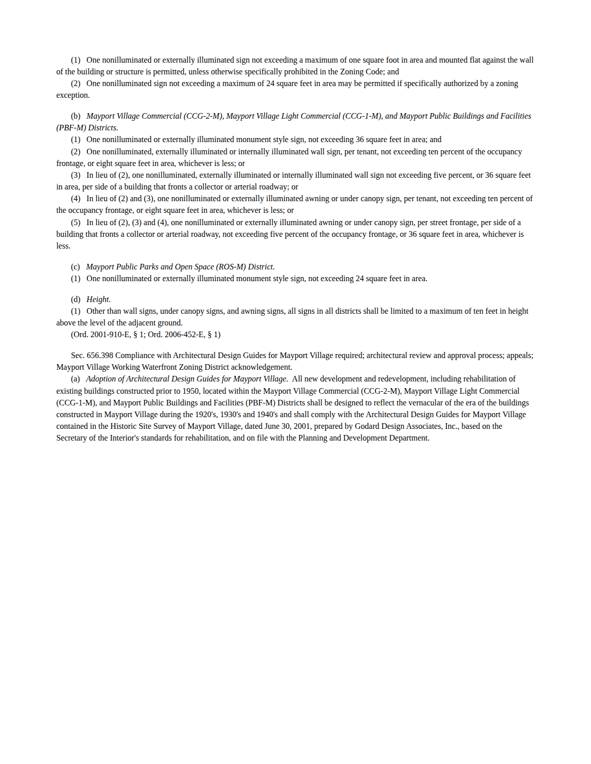(1) One nonilluminated or externally illuminated sign not exceeding a maximum of one square foot in area and mounted flat against the wall of the building or structure is permitted, unless otherwise specifically prohibited in the Zoning Code; and
(2) One nonilluminated sign not exceeding a maximum of 24 square feet in area may be permitted if specifically authorized by a zoning exception.
(b) Mayport Village Commercial (CCG-2-M), Mayport Village Light Commercial (CCG-1-M), and Mayport Public Buildings and Facilities (PBF-M) Districts.
(1) One nonilluminated or externally illuminated monument style sign, not exceeding 36 square feet in area; and
(2) One nonilluminated, externally illuminated or internally illuminated wall sign, per tenant, not exceeding ten percent of the occupancy frontage, or eight square feet in area, whichever is less; or
(3) In lieu of (2), one nonilluminated, externally illuminated or internally illuminated wall sign not exceeding five percent, or 36 square feet in area, per side of a building that fronts a collector or arterial roadway; or
(4) In lieu of (2) and (3), one nonilluminated or externally illuminated awning or under canopy sign, per tenant, not exceeding ten percent of the occupancy frontage, or eight square feet in area, whichever is less; or
(5) In lieu of (2), (3) and (4), one nonilluminated or externally illuminated awning or under canopy sign, per street frontage, per side of a building that fronts a collector or arterial roadway, not exceeding five percent of the occupancy frontage, or 36 square feet in area, whichever is less.
(c) Mayport Public Parks and Open Space (ROS-M) District.
(1) One nonilluminated or externally illuminated monument style sign, not exceeding 24 square feet in area.
(d) Height.
(1) Other than wall signs, under canopy signs, and awning signs, all signs in all districts shall be limited to a maximum of ten feet in height above the level of the adjacent ground.
(Ord. 2001-910-E, § 1; Ord. 2006-452-E, § 1)
Sec. 656.398 Compliance with Architectural Design Guides for Mayport Village required; architectural review and approval process; appeals; Mayport Village Working Waterfront Zoning District acknowledgement.
(a) Adoption of Architectural Design Guides for Mayport Village. All new development and redevelopment, including rehabilitation of existing buildings constructed prior to 1950, located within the Mayport Village Commercial (CCG-2-M), Mayport Village Light Commercial (CCG-1-M), and Mayport Public Buildings and Facilities (PBF-M) Districts shall be designed to reflect the vernacular of the era of the buildings constructed in Mayport Village during the 1920's, 1930's and 1940's and shall comply with the Architectural Design Guides for Mayport Village contained in the Historic Site Survey of Mayport Village, dated June 30, 2001, prepared by Godard Design Associates, Inc., based on the Secretary of the Interior's standards for rehabilitation, and on file with the Planning and Development Department.